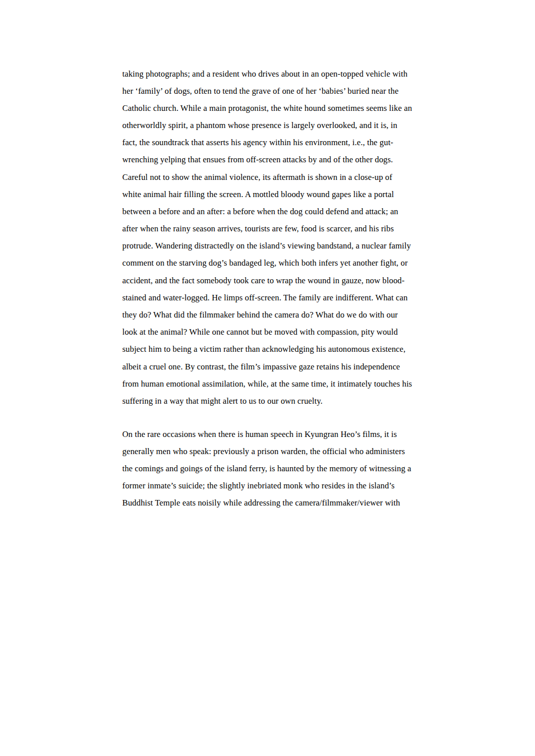taking photographs; and a resident who drives about in an open-topped vehicle with her ‘family’ of dogs, often to tend the grave of one of her ‘babies’ buried near the Catholic church. While a main protagonist, the white hound sometimes seems like an otherworldly spirit, a phantom whose presence is largely overlooked, and it is, in fact, the soundtrack that asserts his agency within his environment, i.e., the gut-wrenching yelping that ensues from off-screen attacks by and of the other dogs. Careful not to show the animal violence, its aftermath is shown in a close-up of white animal hair filling the screen. A mottled bloody wound gapes like a portal between a before and an after: a before when the dog could defend and attack; an after when the rainy season arrives, tourists are few, food is scarcer, and his ribs protrude. Wandering distractedly on the island’s viewing bandstand, a nuclear family comment on the starving dog’s bandaged leg, which both infers yet another fight, or accident, and the fact somebody took care to wrap the wound in gauze, now blood-stained and water-logged. He limps off-screen. The family are indifferent. What can they do? What did the filmmaker behind the camera do? What do we do with our look at the animal? While one cannot but be moved with compassion, pity would subject him to being a victim rather than acknowledging his autonomous existence, albeit a cruel one. By contrast, the film’s impassive gaze retains his independence from human emotional assimilation, while, at the same time, it intimately touches his suffering in a way that might alert to us to our own cruelty.
On the rare occasions when there is human speech in Kyungran Heo’s films, it is generally men who speak: previously a prison warden, the official who administers the comings and goings of the island ferry, is haunted by the memory of witnessing a former inmate’s suicide; the slightly inebriated monk who resides in the island’s Buddhist Temple eats noisily while addressing the camera/filmmaker/viewer with